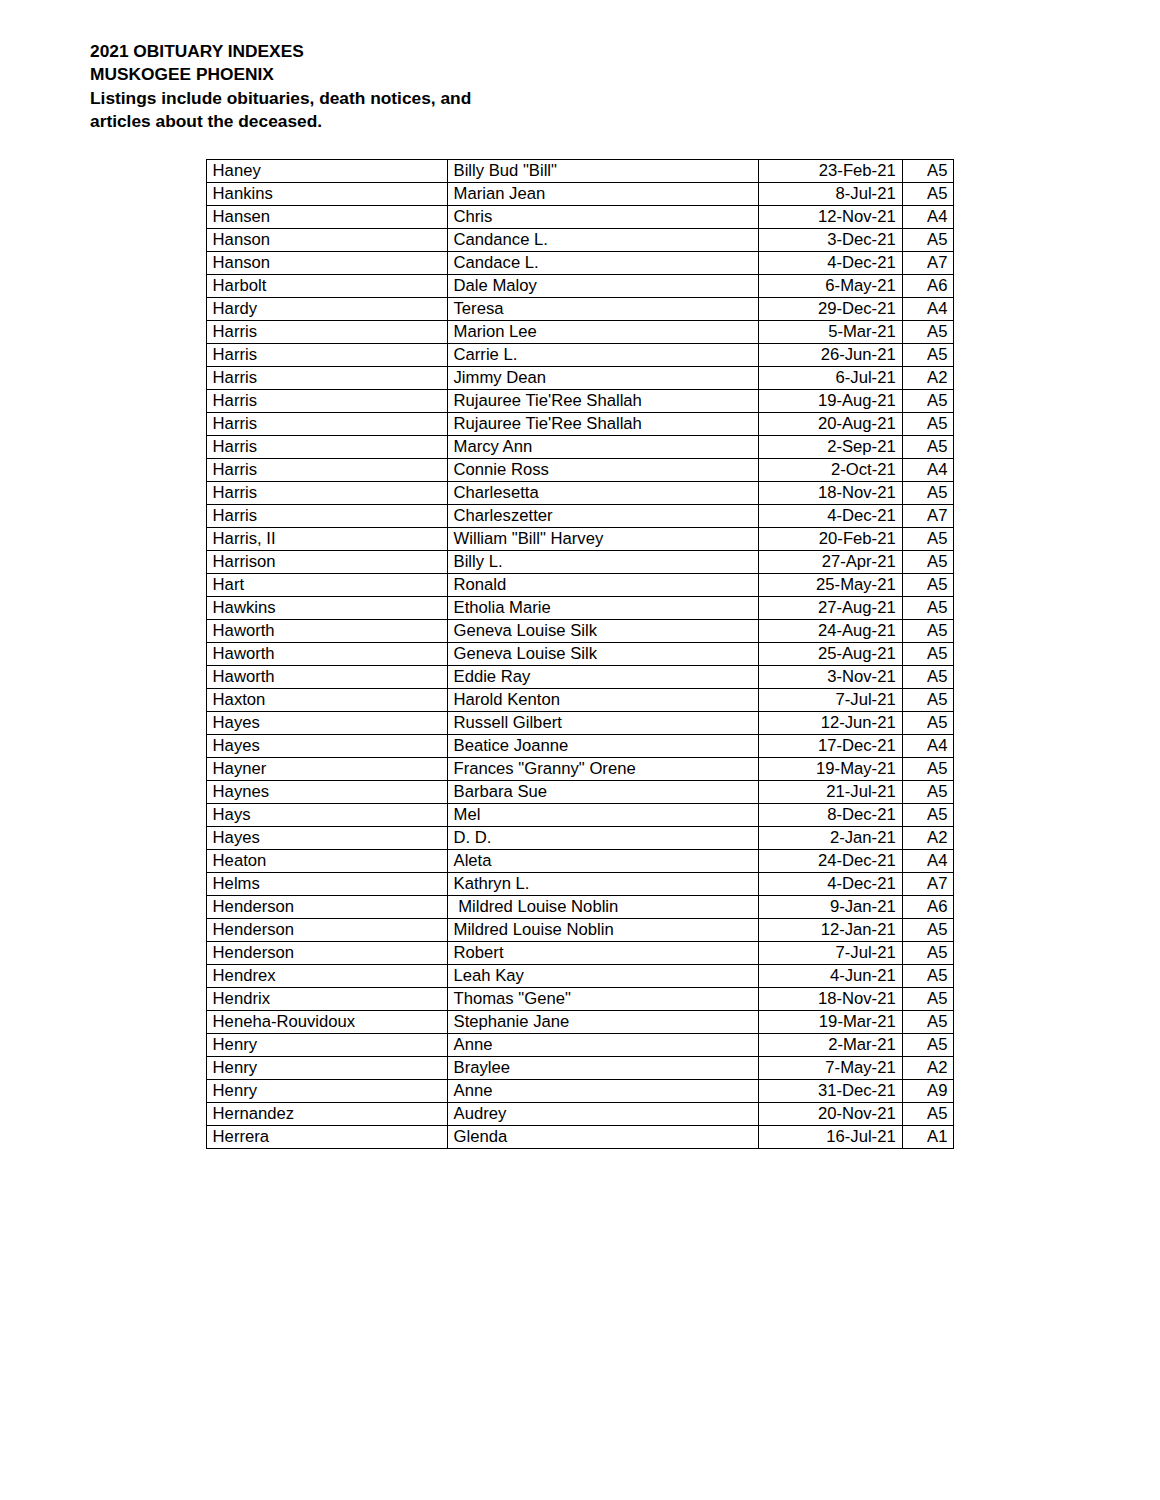2021 OBITUARY INDEXES
MUSKOGEE PHOENIX
Listings include obituaries, death notices, and
articles about the deceased.
| Haney | Billy Bud "Bill" | 23-Feb-21 | A5 |
| Hankins | Marian Jean | 8-Jul-21 | A5 |
| Hansen | Chris | 12-Nov-21 | A4 |
| Hanson | Candance L. | 3-Dec-21 | A5 |
| Hanson | Candace L. | 4-Dec-21 | A7 |
| Harbolt | Dale Maloy | 6-May-21 | A6 |
| Hardy | Teresa | 29-Dec-21 | A4 |
| Harris | Marion Lee | 5-Mar-21 | A5 |
| Harris | Carrie L. | 26-Jun-21 | A5 |
| Harris | Jimmy Dean | 6-Jul-21 | A2 |
| Harris | Rujauree Tie'Ree Shallah | 19-Aug-21 | A5 |
| Harris | Rujauree Tie'Ree Shallah | 20-Aug-21 | A5 |
| Harris | Marcy Ann | 2-Sep-21 | A5 |
| Harris | Connie Ross | 2-Oct-21 | A4 |
| Harris | Charlesetta | 18-Nov-21 | A5 |
| Harris | Charleszetter | 4-Dec-21 | A7 |
| Harris, II | William "Bill" Harvey | 20-Feb-21 | A5 |
| Harrison | Billy L. | 27-Apr-21 | A5 |
| Hart | Ronald | 25-May-21 | A5 |
| Hawkins | Etholia Marie | 27-Aug-21 | A5 |
| Haworth | Geneva Louise Silk | 24-Aug-21 | A5 |
| Haworth | Geneva Louise Silk | 25-Aug-21 | A5 |
| Haworth | Eddie Ray | 3-Nov-21 | A5 |
| Haxton | Harold Kenton | 7-Jul-21 | A5 |
| Hayes | Russell Gilbert | 12-Jun-21 | A5 |
| Hayes | Beatice Joanne | 17-Dec-21 | A4 |
| Hayner | Frances "Granny" Orene | 19-May-21 | A5 |
| Haynes | Barbara Sue | 21-Jul-21 | A5 |
| Hays | Mel | 8-Dec-21 | A5 |
| Hayes | D. D. | 2-Jan-21 | A2 |
| Heaton | Aleta | 24-Dec-21 | A4 |
| Helms | Kathryn L. | 4-Dec-21 | A7 |
| Henderson | Mildred Louise Noblin | 9-Jan-21 | A6 |
| Henderson | Mildred Louise Noblin | 12-Jan-21 | A5 |
| Henderson | Robert | 7-Jul-21 | A5 |
| Hendrex | Leah Kay | 4-Jun-21 | A5 |
| Hendrix | Thomas "Gene" | 18-Nov-21 | A5 |
| Heneha-Rouvidoux | Stephanie Jane | 19-Mar-21 | A5 |
| Henry | Anne | 2-Mar-21 | A5 |
| Henry | Braylee | 7-May-21 | A2 |
| Henry | Anne | 31-Dec-21 | A9 |
| Hernandez | Audrey | 20-Nov-21 | A5 |
| Herrera | Glenda | 16-Jul-21 | A1 |